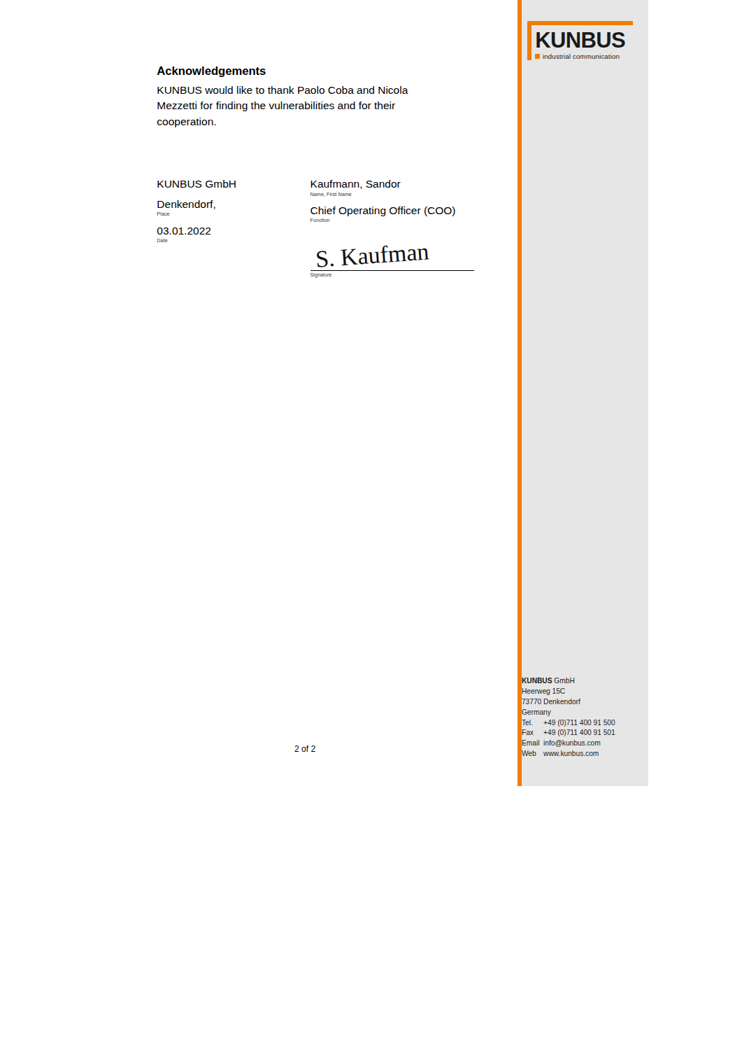KUNBUS
industrial communication
Acknowledgements
KUNBUS would like to thank Paolo Coba and Nicola Mezzetti for finding the vulnerabilities and for their cooperation.
KUNBUS GmbH
Denkendorf,
Place
03.01.2022
Date
Kaufmann, Sandor
Name, First Name
Chief Operating Officer (COO)
Function
S. Kaufman
Signature
2 of 2
KUNBUS GmbH
Heerweg 15C
73770 Denkendorf
Germany
| Tel. | +49 (0)711 400 91 500 |
| Fax | +49 (0)711 400 91 501 |
| Email | info@kunbus.com |
| Web | www.kunbus.com |